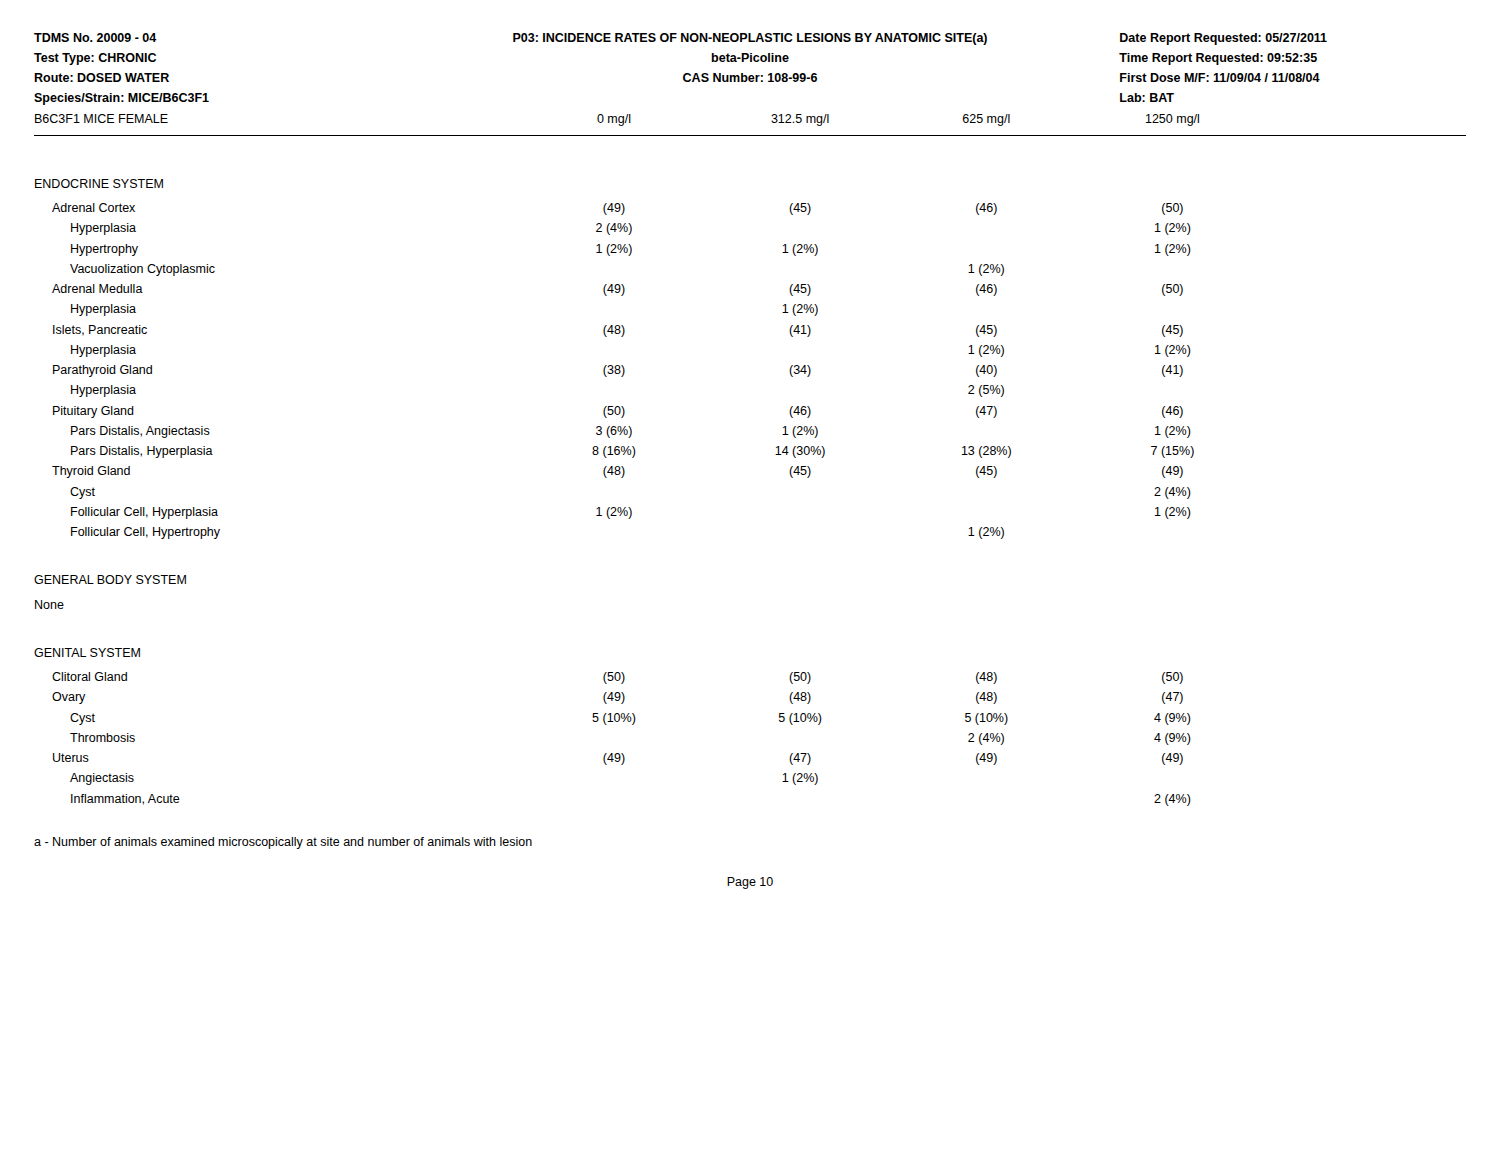| TDMS No. 20009 - 04 | P03: INCIDENCE RATES OF NON-NEOPLASTIC LESIONS BY ANATOMIC SITE(a) | Date Report Requested: 05/27/2011 |
| Test Type: CHRONIC | beta-Picoline | Time Report Requested: 09:52:35 |
| Route: DOSED WATER | CAS Number: 108-99-6 | First Dose M/F: 11/09/04 / 11/08/04 |
| Species/Strain: MICE/B6C3F1 | | Lab: BAT |
| B6C3F1 MICE FEMALE | 0 mg/l | 312.5 mg/l | 625 mg/l | 1250 mg/l | |
| ENDOCRINE SYSTEM | | | | | |
| Adrenal Cortex | (49) | (45) | (46) | (50) | |
| Hyperplasia | 2 (4%) | | | 1 (2%) | |
| Hypertrophy | 1 (2%) | 1 (2%) | | 1 (2%) | |
| Vacuolization Cytoplasmic | | | 1 (2%) | | |
| Adrenal Medulla | (49) | (45) | (46) | (50) | |
| Hyperplasia | | 1 (2%) | | | |
| Islets, Pancreatic | (48) | (41) | (45) | (45) | |
| Hyperplasia | | | 1 (2%) | 1 (2%) | |
| Parathyroid Gland | (38) | (34) | (40) | (41) | |
| Hyperplasia | | | 2 (5%) | | |
| Pituitary Gland | (50) | (46) | (47) | (46) | |
| Pars Distalis, Angiectasis | 3 (6%) | 1 (2%) | | 1 (2%) | |
| Pars Distalis, Hyperplasia | 8 (16%) | 14 (30%) | 13 (28%) | 7 (15%) | |
| Thyroid Gland | (48) | (45) | (45) | (49) | |
| Cyst | | | | 2 (4%) | |
| Follicular Cell, Hyperplasia | 1 (2%) | | | 1 (2%) | |
| Follicular Cell, Hypertrophy | | | 1 (2%) | | |
| GENERAL BODY SYSTEM | | | | | |
| None | | | | | |
| GENITAL SYSTEM | | | | | |
| Clitoral Gland | (50) | (50) | (48) | (50) | |
| Ovary | (49) | (48) | (48) | (47) | |
| Cyst | 5 (10%) | 5 (10%) | 5 (10%) | 4 (9%) | |
| Thrombosis | | | 2 (4%) | 4 (9%) | |
| Uterus | (49) | (47) | (49) | (49) | |
| Angiectasis | | 1 (2%) | | | |
| Inflammation, Acute | | | | 2 (4%) | |
a - Number of animals examined microscopically at site and number of animals with lesion
Page 10